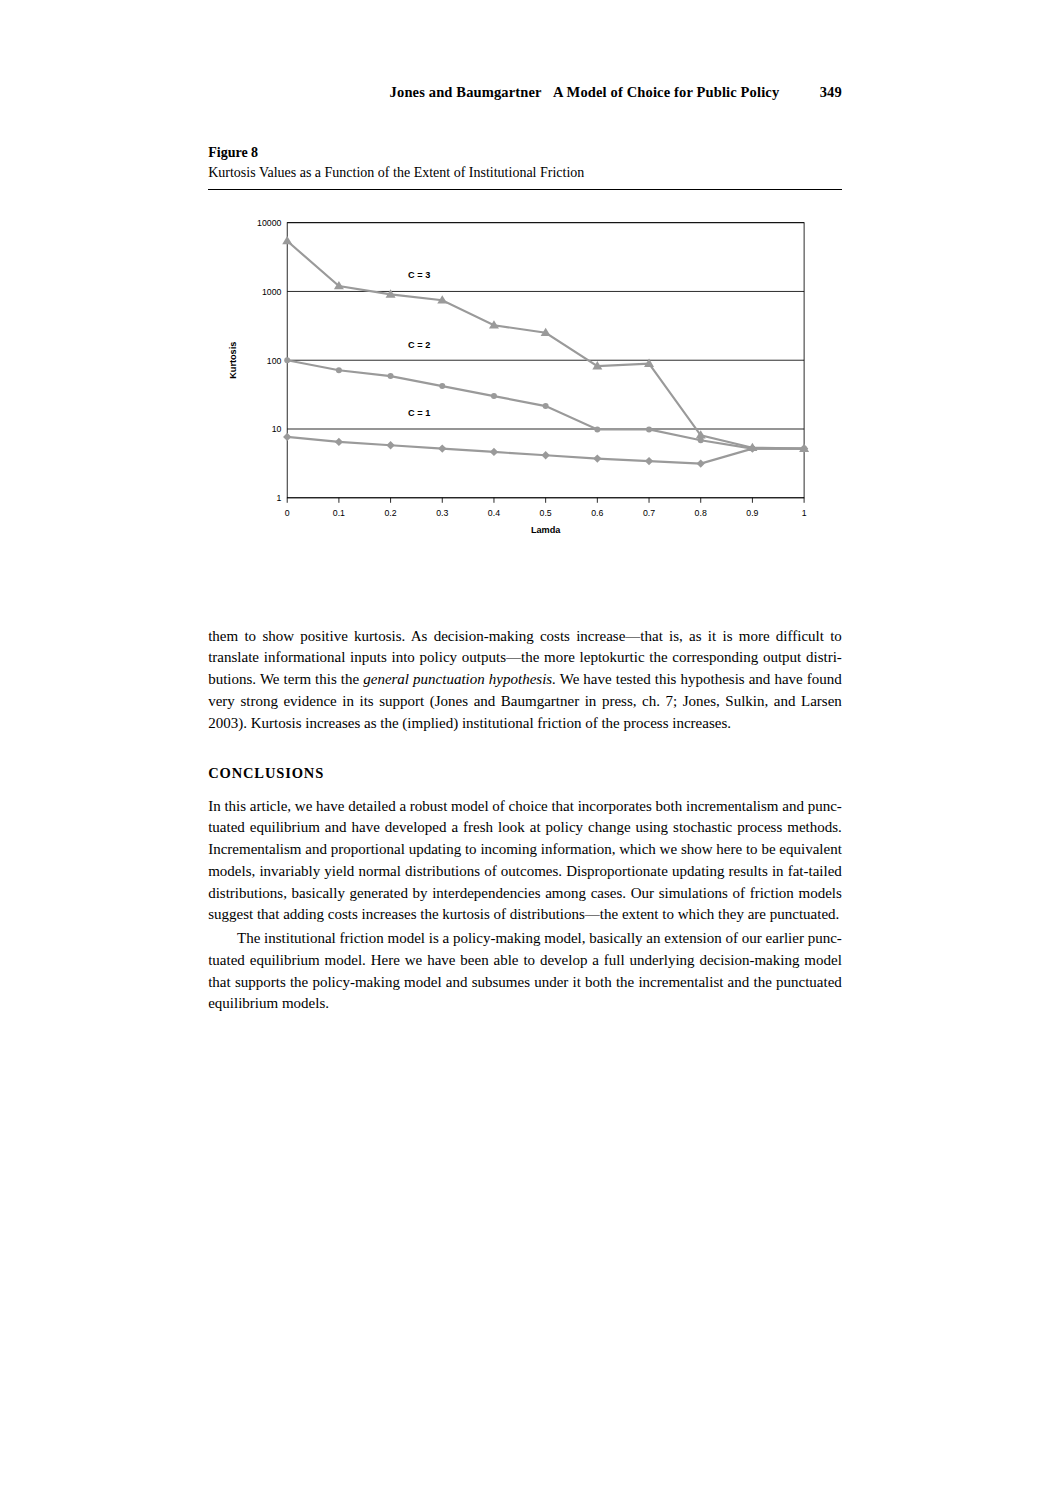Jones and Baumgartner A Model of Choice for Public Policy 349
Figure 8
Kurtosis Values as a Function of the Extent of Institutional Friction
10000 1000 100 10 1 Kurtosis 0 0.1 0.2 0.3 0.4 0.5 0.6 0.7 0.8 0.9 1 Lamda C = 3 C = 2 C = 1
them to show positive kurtosis. As decision-making costs increase—that is, as it is more difficult to translate informational inputs into policy outputs—the more leptokurtic the corresponding output distributions. We term this the general punctuation hypothesis. We have tested this hypothesis and have found very strong evidence in its support (Jones and Baumgartner in press, ch. 7; Jones, Sulkin, and Larsen 2003). Kurtosis increases as the (implied) institutional friction of the process increases.
Conclusions
In this article, we have detailed a robust model of choice that incorporates both incrementalism and punctuated equilibrium and have developed a fresh look at policy change using stochastic process methods. Incrementalism and proportional updating to incoming information, which we show here to be equivalent models, invariably yield normal distributions of outcomes. Disproportionate updating results in fat-tailed distributions, basically generated by interdependencies among cases. Our simulations of friction models suggest that adding costs increases the kurtosis of distributions—the extent to which they are punctuated.
The institutional friction model is a policy-making model, basically an extension of our earlier punctuated equilibrium model. Here we have been able to develop a full underlying decision-making model that supports the policy-making model and subsumes under it both the incrementalist and the punctuated equilibrium models.